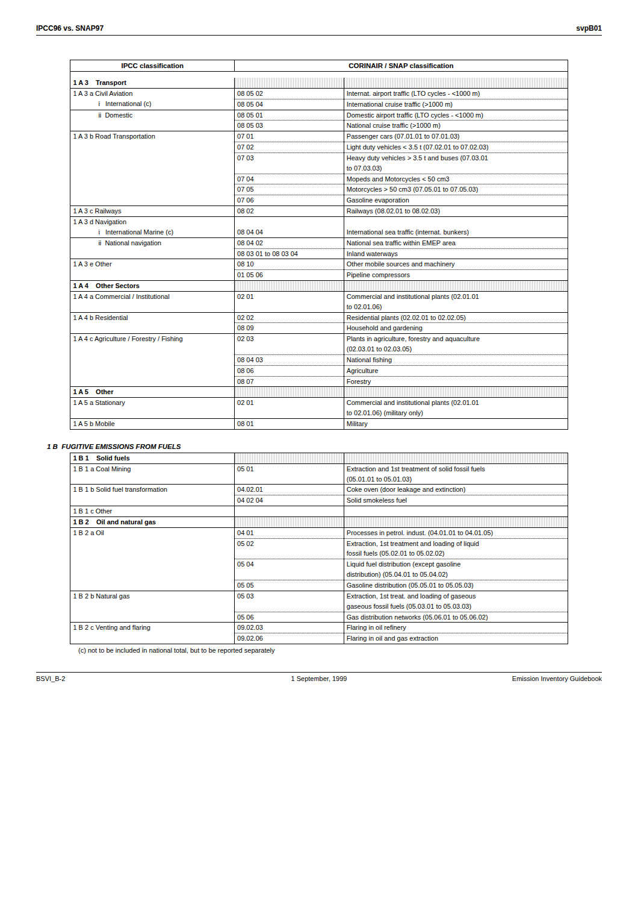IPCC96 vs. SNAP97 svpB01
| IPCC classification | CORINAIR / SNAP classification |
| --- | --- |
| 1 A 3 Transport | | |
| 1 A 3 a Civil Aviation | 08 05 02 | Internat. airport traffic (LTO cycles - <1000 m) |
| i International (c) | 08 05 04 | International cruise traffic (>1000 m) |
| ii Domestic | 08 05 01 | Domestic airport traffic (LTO cycles - <1000 m) |
| | 08 05 03 | National cruise traffic (>1000 m) |
| 1 A 3 b Road Transportation | 07 01 | Passenger cars (07.01.01 to 07.01.03) |
| | 07 02 | Light duty vehicles < 3.5 t (07.02.01 to 07.02.03) |
| | 07 03 | Heavy duty vehicles > 3.5 t and buses (07.03.01 |
| | | to 07.03.03) |
| | 07 04 | Mopeds and Motorcycles < 50 cm3 |
| | 07 05 | Motorcycles > 50 cm3 (07.05.01 to 07.05.03) |
| | 07 06 | Gasoline evaporation |
| 1 A 3 c Railways | 08 02 | Railways (08.02.01 to 08.02.03) |
| 1 A 3 d Navigation | | |
| i International Marine (c) | 08 04 04 | International sea traffic (internat. bunkers) |
| ii National navigation | 08 04 02 | National sea traffic within EMEP area |
| | 08 03 01 to 08 03 04 | Inland waterways |
| 1 A 3 e Other | 08 10 | Other mobile sources and machinery |
| | 01 05 06 | Pipeline compressors |
| 1 A 4 Other Sectors | | |
| 1 A 4 a Commercial / Institutional | 02 01 | Commercial and institutional plants (02.01.01 |
| | | to 02.01.06) |
| 1 A 4 b Residential | 02 02 | Residential plants (02.02.01 to 02.02.05) |
| | 08 09 | Household and gardening |
| 1 A 4 c Agriculture / Forestry / Fishing | 02 03 | Plants in agriculture, forestry and aquaculture |
| | | (02.03.01 to 02.03.05) |
| | 08 04 03 | National fishing |
| | 08 06 | Agriculture |
| | 08 07 | Forestry |
| 1 A 5 Other | | |
| 1 A 5 a Stationary | 02 01 | Commercial and institutional plants (02.01.01 |
| | | to 02.01.06) (military only) |
| 1 A 5 b Mobile | 08 01 | Military |
1 B FUGITIVE EMISSIONS FROM FUELS
| 1 B 1 Solid fuels | | |
| 1 B 1 a Coal Mining | 05 01 | Extraction and 1st treatment of solid fossil fuels |
| | | (05.01.01 to 05.01.03) |
| 1 B 1 b Solid fuel transformation | 04.02.01 | Coke oven (door leakage and extinction) |
| | 04 02 04 | Solid smokeless fuel |
| 1 B 1 c Other | | |
| 1 B 2 Oil and natural gas | | |
| 1 B 2 a Oil | 04 01 | Processes in petrol. indust. (04.01.01 to 04.01.05) |
| | 05 02 | Extraction, 1st treatment and loading of liquid |
| | | fossil fuels (05.02.01 to 05.02.02) |
| | 05 04 | Liquid fuel distribution (except gasoline |
| | | distribution) (05.04.01 to 05.04.02) |
| | 05 05 | Gasoline distribution (05.05.01 to 05.05.03) |
| 1 B 2 b Natural gas | 05 03 | Extraction, 1st treat. and loading of gaseous |
| | | gaseous fossil fuels (05.03.01 to 05.03.03) |
| | 05 06 | Gas distribution networks (05.06.01 to 05.06.02) |
| 1 B 2 c Venting and flaring | 09.02.03 | Flaring in oil refinery |
| | 09.02.06 | Flaring in oil and gas extraction |
(c) not to be included in national total, but to be reported separately
BSVI_B-2 1 September, 1999 Emission Inventory Guidebook